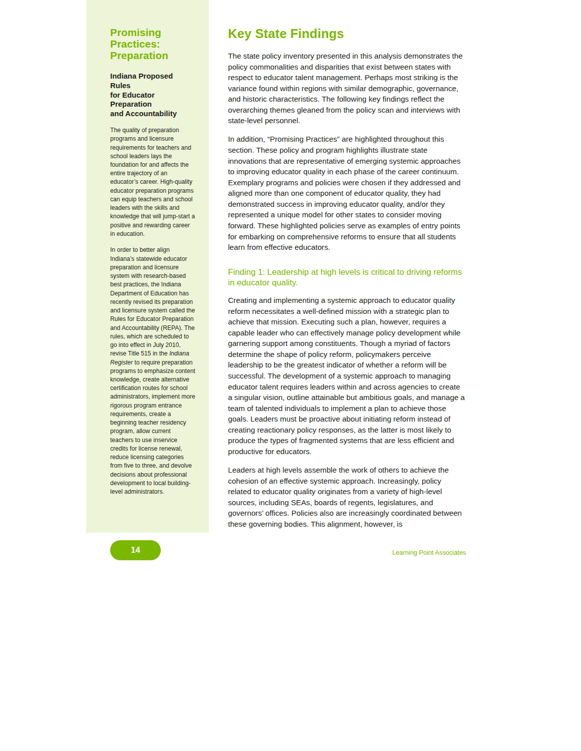Promising Practices:
Preparation
Indiana Proposed Rules
for Educator Preparation
and Accountability
The quality of preparation programs and licensure requirements for teachers and school leaders lays the foundation for and affects the entire trajectory of an educator’s career. High-quality educator preparation programs can equip teachers and school leaders with the skills and knowledge that will jump-start a positive and rewarding career in education.
In order to better align Indiana’s statewide educator preparation and licensure system with research-based best practices, the Indiana Department of Education has recently revised its preparation and licensure system called the Rules for Educator Preparation and Accountability (REPA). The rules, which are scheduled to go into effect in July 2010, revise Title 515 in the Indiana Register to require preparation programs to emphasize content knowledge, create alternative certification routes for school administrators, implement more rigorous program entrance requirements, create a beginning teacher residency program, allow current teachers to use inservice credits for license renewal, reduce licensing categories from five to three, and devolve decisions about professional development to local building-level administrators.
Key State Findings
The state policy inventory presented in this analysis demonstrates the policy commonalities and disparities that exist between states with respect to educator talent management. Perhaps most striking is the variance found within regions with similar demographic, governance, and historic characteristics. The following key findings reflect the overarching themes gleaned from the policy scan and interviews with state-level personnel.
In addition, “Promising Practices” are highlighted throughout this section. These policy and program highlights illustrate state innovations that are representative of emerging systemic approaches to improving educator quality in each phase of the career continuum. Exemplary programs and policies were chosen if they addressed and aligned more than one component of educator quality, they had demonstrated success in improving educator quality, and/or they represented a unique model for other states to consider moving forward. These highlighted policies serve as examples of entry points for embarking on comprehensive reforms to ensure that all students learn from effective educators.
Finding 1: Leadership at high levels is critical to driving reforms in educator quality.
Creating and implementing a systemic approach to educator quality reform necessitates a well-defined mission with a strategic plan to achieve that mission. Executing such a plan, however, requires a capable leader who can effectively manage policy development while garnering support among constituents. Though a myriad of factors determine the shape of policy reform, policymakers perceive leadership to be the greatest indicator of whether a reform will be successful. The development of a systemic approach to managing educator talent requires leaders within and across agencies to create a singular vision, outline attainable but ambitious goals, and manage a team of talented individuals to implement a plan to achieve those goals. Leaders must be proactive about initiating reform instead of creating reactionary policy responses, as the latter is most likely to produce the types of fragmented systems that are less efficient and productive for educators.
Leaders at high levels assemble the work of others to achieve the cohesion of an effective systemic approach. Increasingly, policy related to educator quality originates from a variety of high-level sources, including SEAs, boards of regents, legislatures, and governors’ offices. Policies also are increasingly coordinated between these governing bodies. This alignment, however, is
14
Learning Point Associates